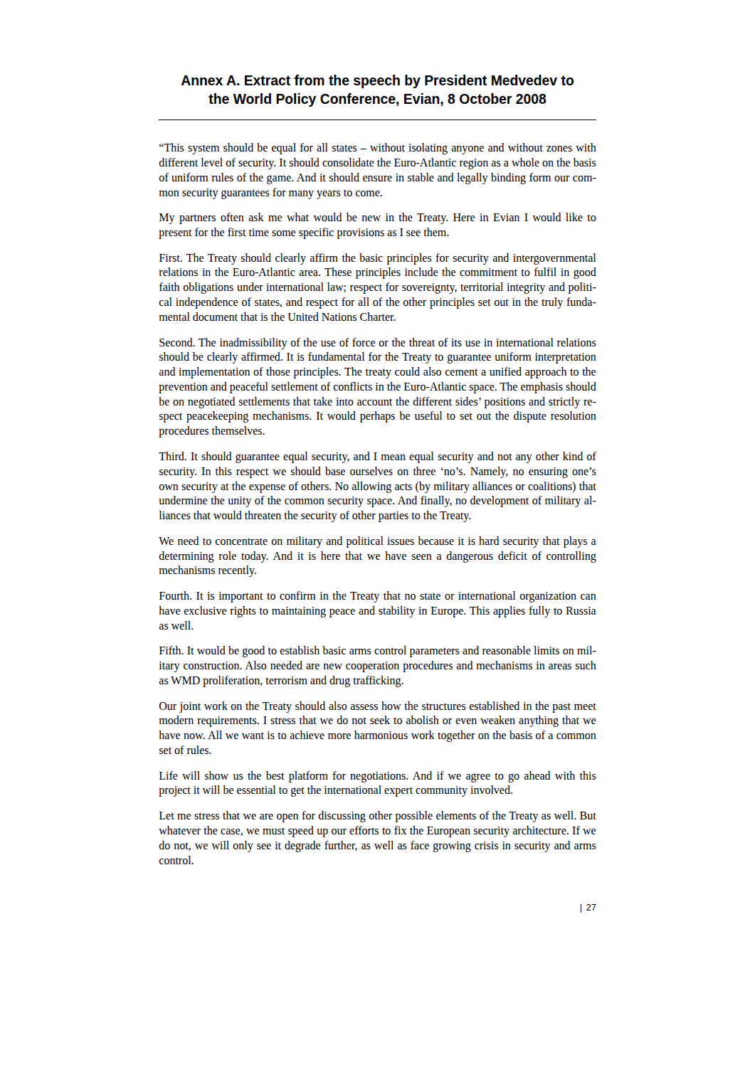Annex A. Extract from the speech by President Medvedev to
the World Policy Conference, Evian, 8 October 2008
“This system should be equal for all states – without isolating anyone and without zones with different level of security. It should consolidate the Euro-Atlantic region as a whole on the basis of uniform rules of the game. And it should ensure in stable and legally binding form our common security guarantees for many years to come.
My partners often ask me what would be new in the Treaty. Here in Evian I would like to present for the first time some specific provisions as I see them.
First. The Treaty should clearly affirm the basic principles for security and intergovernmental relations in the Euro-Atlantic area. These principles include the commitment to fulfil in good faith obligations under international law; respect for sovereignty, territorial integrity and political independence of states, and respect for all of the other principles set out in the truly fundamental document that is the United Nations Charter.
Second. The inadmissibility of the use of force or the threat of its use in international relations should be clearly affirmed. It is fundamental for the Treaty to guarantee uniform interpretation and implementation of those principles. The treaty could also cement a unified approach to the prevention and peaceful settlement of conflicts in the Euro-Atlantic space. The emphasis should be on negotiated settlements that take into account the different sides’ positions and strictly respect peacekeeping mechanisms. It would perhaps be useful to set out the dispute resolution procedures themselves.
Third. It should guarantee equal security, and I mean equal security and not any other kind of security. In this respect we should base ourselves on three ‘no’s. Namely, no ensuring one’s own security at the expense of others. No allowing acts (by military alliances or coalitions) that undermine the unity of the common security space. And finally, no development of military alliances that would threaten the security of other parties to the Treaty.
We need to concentrate on military and political issues because it is hard security that plays a determining role today. And it is here that we have seen a dangerous deficit of controlling mechanisms recently.
Fourth. It is important to confirm in the Treaty that no state or international organization can have exclusive rights to maintaining peace and stability in Europe. This applies fully to Russia as well.
Fifth. It would be good to establish basic arms control parameters and reasonable limits on military construction. Also needed are new cooperation procedures and mechanisms in areas such as WMD proliferation, terrorism and drug trafficking.
Our joint work on the Treaty should also assess how the structures established in the past meet modern requirements. I stress that we do not seek to abolish or even weaken anything that we have now. All we want is to achieve more harmonious work together on the basis of a common set of rules.
Life will show us the best platform for negotiations. And if we agree to go ahead with this project it will be essential to get the international expert community involved.
Let me stress that we are open for discussing other possible elements of the Treaty as well. But whatever the case, we must speed up our efforts to fix the European security architecture. If we do not, we will only see it degrade further, as well as face growing crisis in security and arms control.
| 27